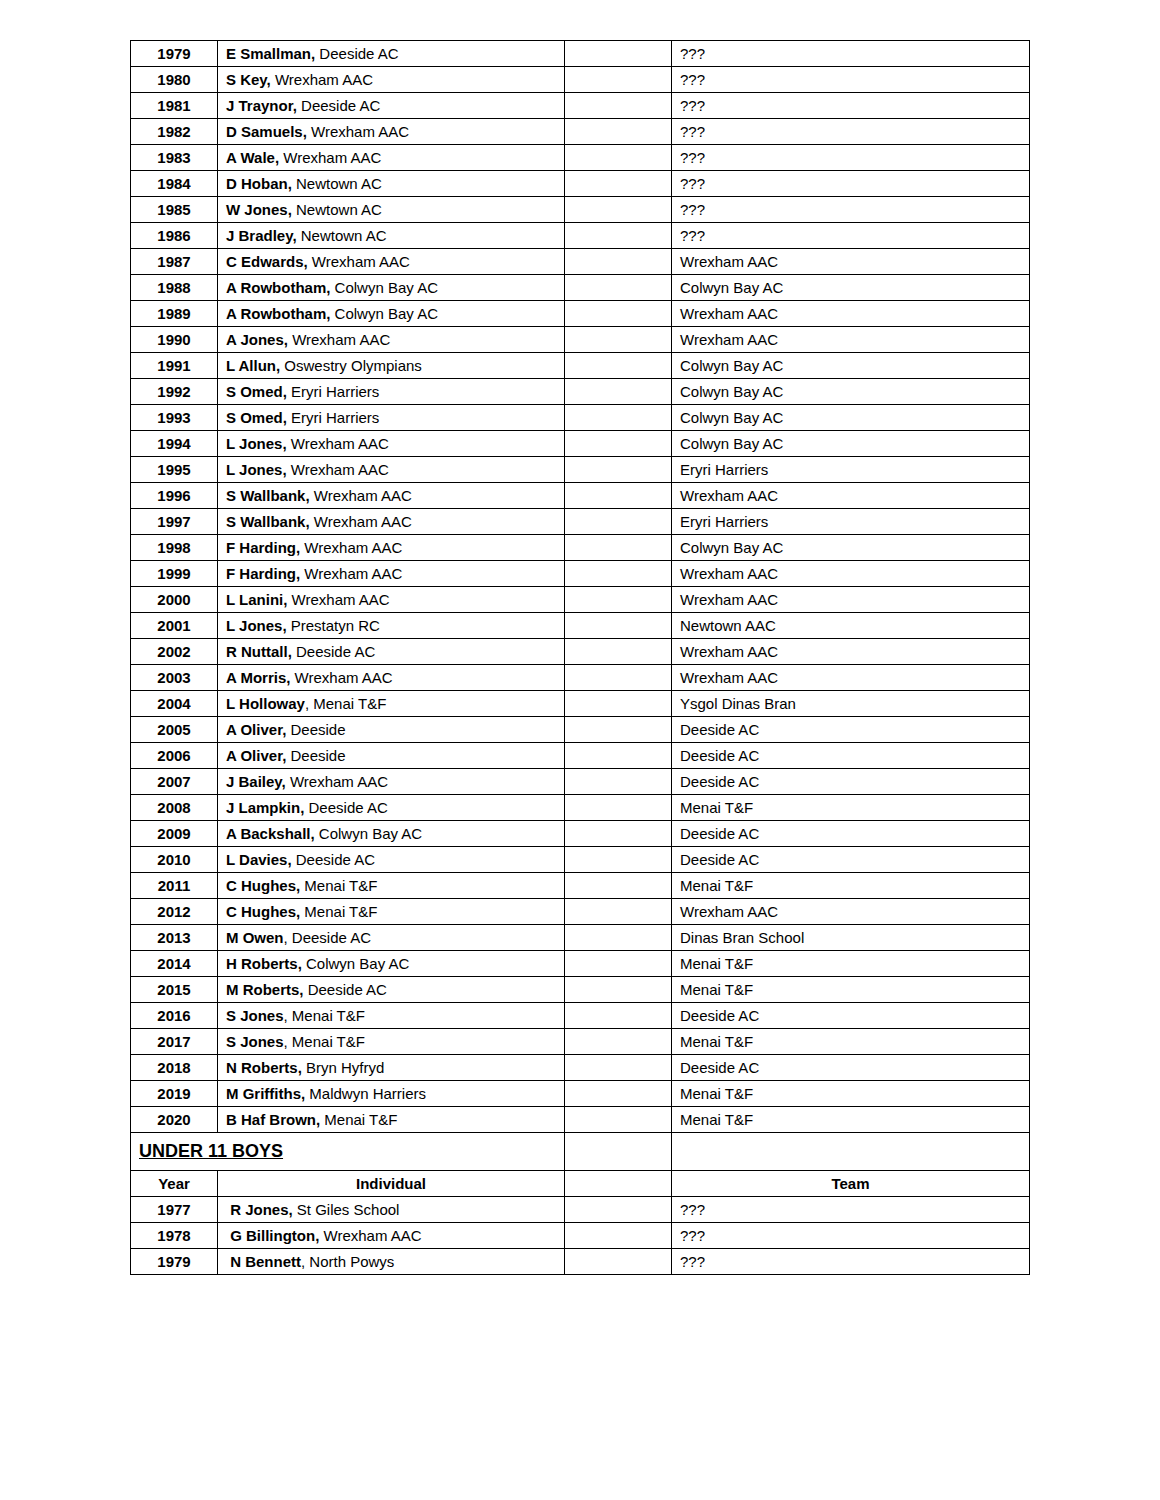| 1979 | E Smallman, Deeside AC | | ??? |
| 1980 | S Key, Wrexham AAC | | ??? |
| 1981 | J Traynor, Deeside AC | | ??? |
| 1982 | D Samuels, Wrexham AAC | | ??? |
| 1983 | A Wale, Wrexham AAC | | ??? |
| 1984 | D Hoban, Newtown AC | | ??? |
| 1985 | W Jones, Newtown AC | | ??? |
| 1986 | J Bradley, Newtown AC | | ??? |
| 1987 | C Edwards, Wrexham AAC | | Wrexham AAC |
| 1988 | A Rowbotham, Colwyn Bay AC | | Colwyn Bay AC |
| 1989 | A Rowbotham, Colwyn Bay AC | | Wrexham AAC |
| 1990 | A Jones, Wrexham AAC | | Wrexham AAC |
| 1991 | L Allun, Oswestry Olympians | | Colwyn Bay AC |
| 1992 | S Omed, Eryri Harriers | | Colwyn Bay AC |
| 1993 | S Omed, Eryri Harriers | | Colwyn Bay AC |
| 1994 | L Jones, Wrexham AAC | | Colwyn Bay AC |
| 1995 | L Jones, Wrexham AAC | | Eryri Harriers |
| 1996 | S Wallbank, Wrexham AAC | | Wrexham AAC |
| 1997 | S Wallbank, Wrexham AAC | | Eryri Harriers |
| 1998 | F Harding, Wrexham AAC | | Colwyn Bay AC |
| 1999 | F Harding, Wrexham AAC | | Wrexham AAC |
| 2000 | L Lanini, Wrexham AAC | | Wrexham AAC |
| 2001 | L Jones, Prestatyn RC | | Newtown AAC |
| 2002 | R Nuttall, Deeside AC | | Wrexham AAC |
| 2003 | A Morris, Wrexham AAC | | Wrexham AAC |
| 2004 | L Holloway , Menai T&F | | Ysgol Dinas Bran |
| 2005 | A Oliver, Deeside | | Deeside AC |
| 2006 | A Oliver, Deeside | | Deeside AC |
| 2007 | J Bailey, Wrexham AAC | | Deeside AC |
| 2008 | J Lampkin, Deeside AC | | Menai T&F |
| 2009 | A Backshall, Colwyn Bay AC | | Deeside AC |
| 2010 | L Davies, Deeside AC | | Deeside AC |
| 2011 | C Hughes, Menai T&F | | Menai T&F |
| 2012 | C Hughes, Menai T&F | | Wrexham AAC |
| 2013 | M Owen , Deeside AC | | Dinas Bran School |
| 2014 | H Roberts, Colwyn Bay AC | | Menai T&F |
| 2015 | M Roberts, Deeside AC | | Menai T&F |
| 2016 | S Jones , Menai T&F | | Deeside AC |
| 2017 | S Jones , Menai T&F | | Menai T&F |
| 2018 | N Roberts, Bryn Hyfryd | | Deeside AC |
| 2019 | M Griffiths, Maldwyn Harriers | | Menai T&F |
| 2020 | B Haf Brown, Menai T&F | | Menai T&F |
| UNDER 11 BOYS | | |
| Year | Individual | | Team |
| 1977 | R Jones, St Giles School | | ??? |
| 1978 | G Billington, Wrexham AAC | | ??? |
| 1979 | N Bennett , North Powys | | ??? |